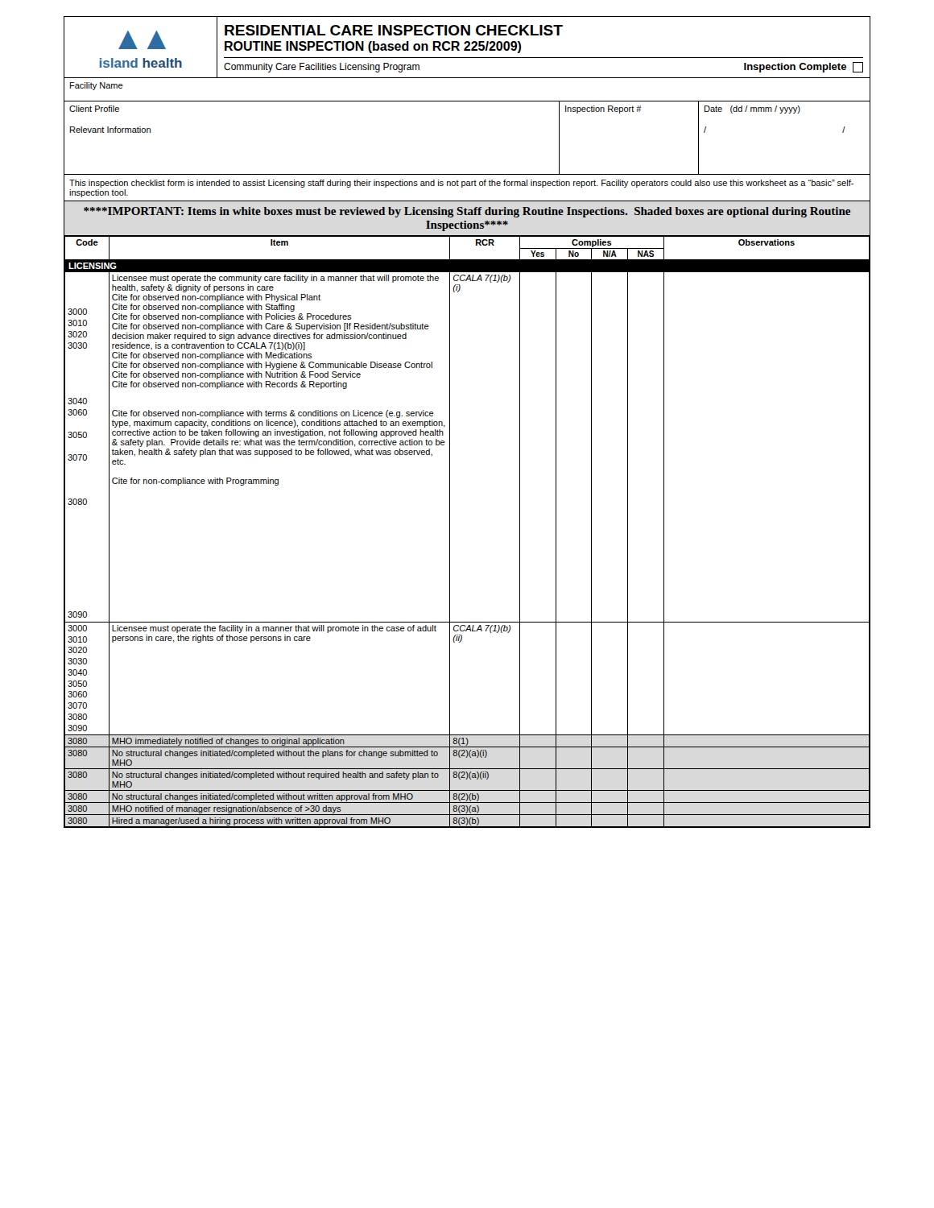▲▲
island health
RESIDENTIAL CARE INSPECTION CHECKLIST
ROUTINE INSPECTION (based on RCR 225/2009)
Community Care Facilities Licensing Program Inspection Complete
Facility Name
Client Profile
Relevant Information
Inspection Report #
Date (dd / mmm / yyyy)
/ /
This inspection checklist form is intended to assist Licensing staff during their inspections and is not part of the formal inspection report. Facility operators could also use this worksheet as a “basic” self-inspection tool.
****IMPORTANT: Items in white boxes must be reviewed by Licensing Staff during Routine Inspections. Shaded boxes are optional during Routine Inspections****
| Code | Item | RCR | Complies | Observations |
| --- | --- | --- | --- | --- |
| Yes | No | N/A | NAS |
| LICENSING |
| 3000 3010 3020 3030 3040 3060 3050 3070 3080 3090 | Licensee must operate the community care facility in a manner that will promote the health, safety & dignity of persons in care Cite for observed non-compliance with Physical Plant Cite for observed non-compliance with Staffing Cite for observed non-compliance with Policies & Procedures Cite for observed non-compliance with Care & Supervision [If Resident/substitute decision maker required to sign advance directives for admission/continued residence, is a contravention to CCALA 7(1)(b)(i)] Cite for observed non-compliance with Medications Cite for observed non-compliance with Hygiene & Communicable Disease Control Cite for observed non-compliance with Nutrition & Food Service Cite for observed non-compliance with Records & Reporting Cite for observed non-compliance with terms & conditions on Licence (e.g. service type, maximum capacity, conditions on licence), conditions attached to an exemption, corrective action to be taken following an investigation, not following approved health & safety plan. Provide details re: what was the term/condition, corrective action to be taken, health & safety plan that was supposed to be followed, what was observed, etc. Cite for non-compliance with Programming | CCALA 7(1)(b)(i) | | | | | |
| 3000 3010 3020 3030 3040 3050 3060 3070 3080 3090 | Licensee must operate the facility in a manner that will promote in the case of adult persons in care, the rights of those persons in care | CCALA 7(1)(b)(ii) | | | | | |
| 3080 | MHO immediately notified of changes to original application | 8(1) | | | | | |
| 3080 | No structural changes initiated/completed without the plans for change submitted to MHO | 8(2)(a)(i) | | | | | |
| 3080 | No structural changes initiated/completed without required health and safety plan to MHO | 8(2)(a)(ii) | | | | | |
| 3080 | No structural changes initiated/completed without written approval from MHO | 8(2)(b) | | | | | |
| 3080 | MHO notified of manager resignation/absence of >30 days | 8(3)(a) | | | | | |
| 3080 | Hired a manager/used a hiring process with written approval from MHO | 8(3)(b) | | | | | |